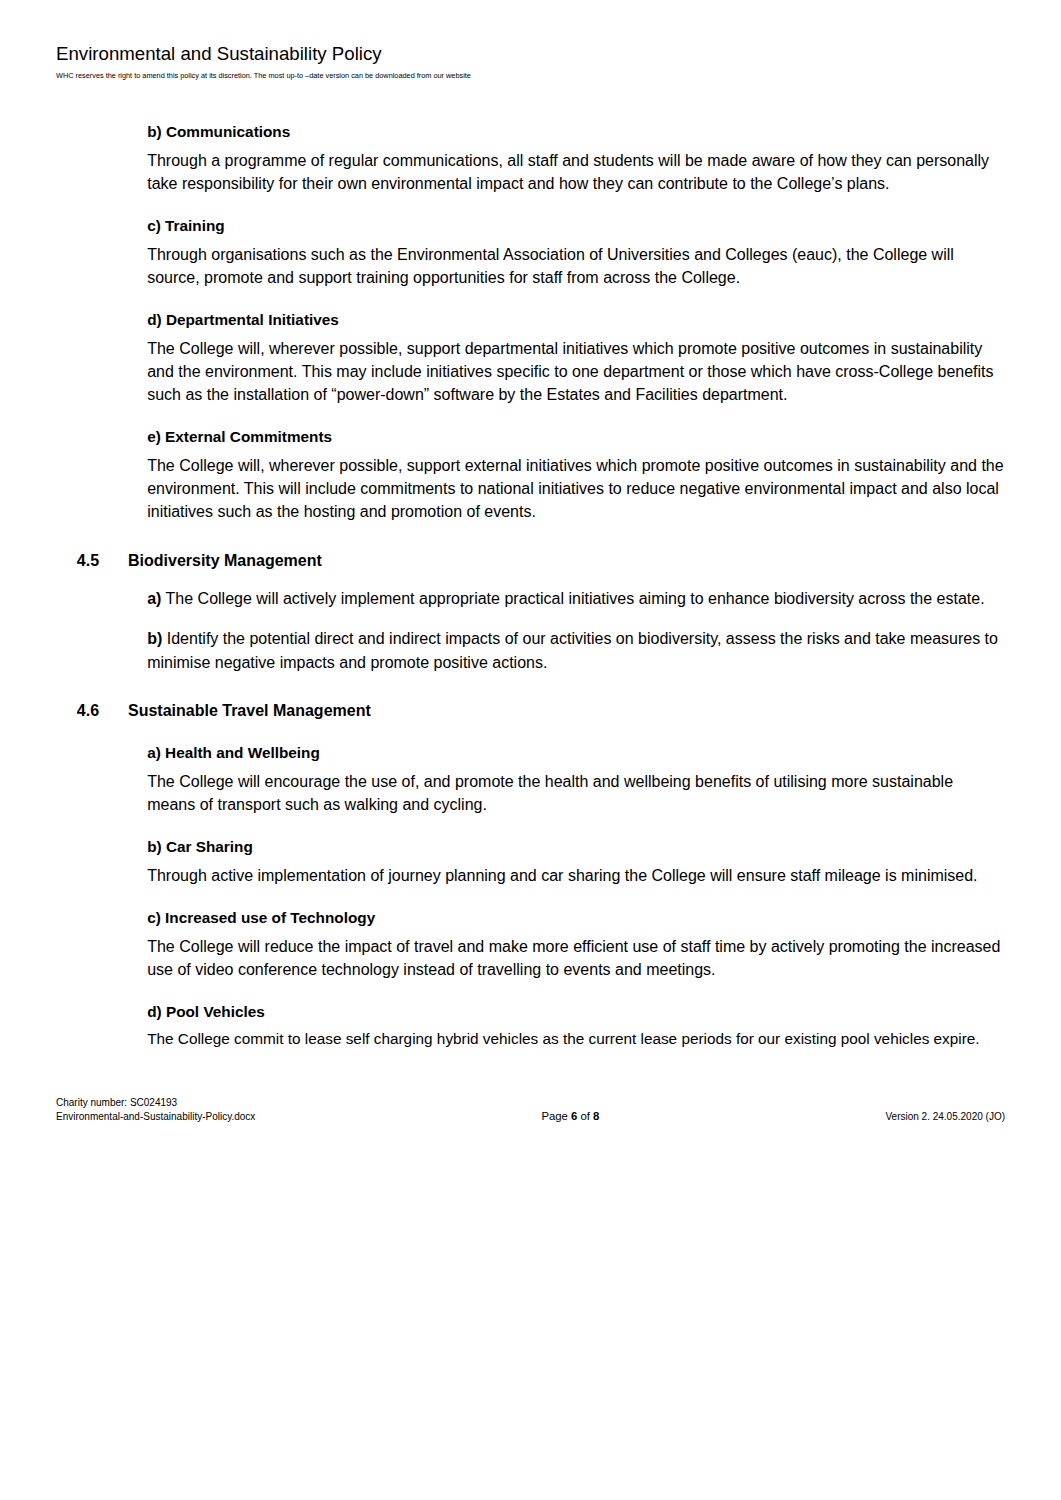Environmental and Sustainability Policy
WHC reserves the right to amend this policy at its discretion. The most up-to –date version can be downloaded from our website
b) Communications
Through a programme of regular communications, all staff and students will be made aware of how they can personally take responsibility for their own environmental impact and how they can contribute to the College’s plans.
c) Training
Through organisations such as the Environmental Association of Universities and Colleges (eauc), the College will source, promote and support training opportunities for staff from across the College.
d) Departmental Initiatives
The College will, wherever possible, support departmental initiatives which promote positive outcomes in sustainability and the environment. This may include initiatives specific to one department or those which have cross-College benefits such as the installation of “power-down” software by the Estates and Facilities department.
e) External Commitments
The College will, wherever possible, support external initiatives which promote positive outcomes in sustainability and the environment. This will include commitments to national initiatives to reduce negative environmental impact and also local initiatives such as the hosting and promotion of events.
4.5 Biodiversity Management
a) The College will actively implement appropriate practical initiatives aiming to enhance biodiversity across the estate.
b) Identify the potential direct and indirect impacts of our activities on biodiversity, assess the risks and take measures to minimise negative impacts and promote positive actions.
4.6 Sustainable Travel Management
a) Health and Wellbeing
The College will encourage the use of, and promote the health and wellbeing benefits of utilising more sustainable means of transport such as walking and cycling.
b) Car Sharing
Through active implementation of journey planning and car sharing the College will ensure staff mileage is minimised.
c) Increased use of Technology
The College will reduce the impact of travel and make more efficient use of staff time by actively promoting the increased use of video conference technology instead of travelling to events and meetings.
d) Pool Vehicles
The College commit to lease self charging hybrid vehicles as the current lease periods for our existing pool vehicles expire.
Charity number: SC024193
Environmental-and-Sustainability-Policy.docx
Page 6 of 8
Version 2. 24.05.2020 (JO)